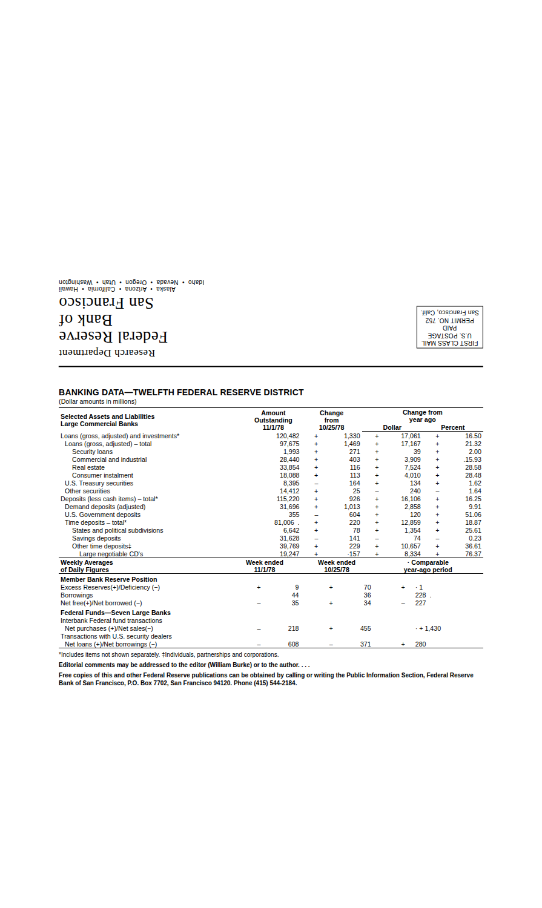FIRST CLASS MAIL
U.S. POSTAGE
PAID
PERMIT NO. 752
San Francisco, Calif.
Research Department
Federal Reserve
Bank of
San Francisco
Alaska • Arizona • California • Hawaii
Idaho • Nevada • Oregon • Utah • Washington
BANKING DATA—TWELFTH FEDERAL RESERVE DISTRICT
(Dollar amounts in millions)
| Selected Assets and Liabilities Large Commercial Banks | Amount Outstanding 11/1/78 | Change from 10/25/78 | Change from year ago |
| --- | --- | --- | --- |
| Dollar | Percent |
| Loans (gross, adjusted) and investments* | 120,482 | + | 1,330 | + | 17,061 | + | 16.50 |
| Loans (gross, adjusted) – total | 97,675 | + | 1,469 | + | 17,167 | + | 21.32 |
| Security loans | 1,993 | + | 271 | + | 39 | + | 2.00 |
| Commercial and industrial | 28,440 | + | 403 | + | 3,909 | + | .15.93 |
| Real estate | 33,854 | + | 116 | + | 7,524 | + | 28.58 |
| Consumer instalment | 18,088 | + | 113 | + | 4,010 | + | 28.48 |
| U.S. Treasury securities | 8,395 | – | 164 | + | 134 | + | 1.62 |
| Other securities | 14,412 | + | 25 | – | 240 | – | 1.64 |
| Deposits (less cash items) – total* | 115,220 | + | 926 | + | 16,106 | + | 16.25 |
| Demand deposits (adjusted) | 31,696 | + | 1,013 | + | 2,858 | + | 9.91 |
| U.S. Government deposits | 355 | – | 604 | + | 120 | + | 51.06 |
| Time deposits – total* | 81,006 . | + | 220 | + | 12,859 | + | 18.87 |
| States and political subdivisions | 6,642 | + | 78 | + | 1,354 | + | 25.61 |
| Savings deposits | 31,628 | – | 141 | – | 74 | – | 0.23 |
| Other time deposits ‡ | 39,769 | + | 229 | + | 10,657 | + | 36.61 |
| Large negotiable CD's | 19,247 | + | ·157 | + | 8,334 | + | 76.37 |
| Weekly Averages of Daily Figures | Week ended 11/1/78 | Week ended 10/25/78 | · Comparable year-ago period |
| Member Bank Reserve Position |
| Excess Reserves(+)/Deficiency (−) | + | 9 | + | 70 | + | · 1 |
| Borrowings | | 44 | | 36 | | 228 . |
| Net free(+)/Net borrowed (−) | – | 35 | + | 34 | – | 227 |
| Federal Funds—Seven Large Banks |
| Interbank Federal fund transactions | |
| Net purchases (+)/Net sales(−) | – | 218 | + | 455 | | · + 1,430 |
| Transactions with U.S. security dealers | |
| Net loans (+)/Net borrowings (−) | – | 608 | – | 371 | + | 280 |
*Includes items not shown separately. ‡Individuals, partnerships and corporations.
Editorial comments may be addressed to the editor (William Burke) or to the author. . . .
Free copies of this and other Federal Reserve publications can be obtained by calling or writing the Public Information Section, Federal Reserve Bank of San Francisco, P.O. Box 7702, San Francisco 94120. Phone (415) 544-2184.